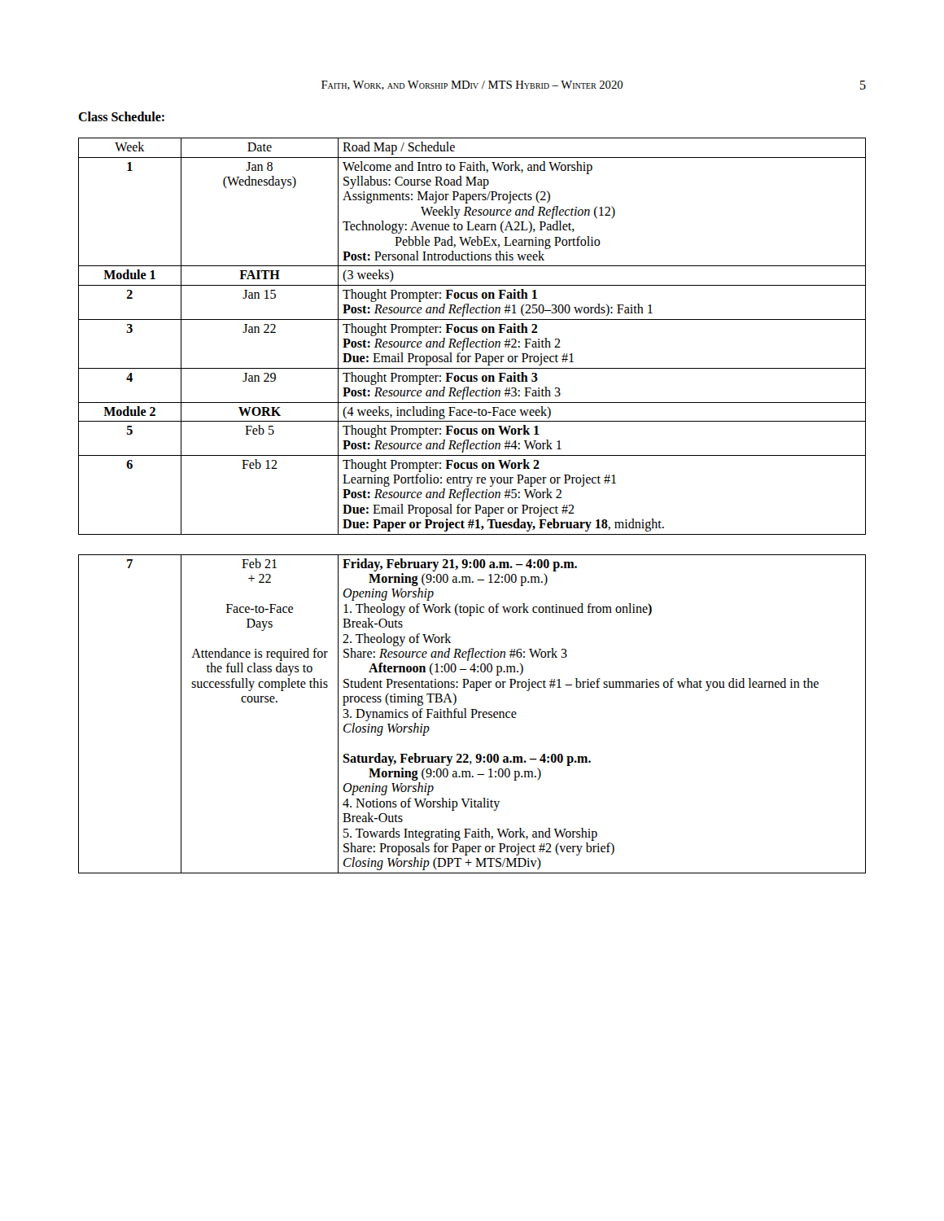Faith, Work, and Worship MDiv / MTS Hybrid – Winter 2020 5
Class Schedule:
| Week | Date | Road Map / Schedule |
| 1 | Jan 8 (Wednesdays) | Welcome and Intro to Faith, Work, and Worship Syllabus: Course Road Map Assignments: Major Papers/Projects (2) Weekly Resource and Reflection (12) Technology: Avenue to Learn (A2L), Padlet, Pebble Pad, WebEx, Learning Portfolio Post: Personal Introductions this week |
| Module 1 | FAITH | (3 weeks) |
| 2 | Jan 15 | Thought Prompter: Focus on Faith 1 Post: Resource and Reflection #1 (250–300 words): Faith 1 |
| 3 | Jan 22 | Thought Prompter: Focus on Faith 2 Post: Resource and Reflection #2: Faith 2 Due: Email Proposal for Paper or Project #1 |
| 4 | Jan 29 | Thought Prompter: Focus on Faith 3 Post: Resource and Reflection #3: Faith 3 |
| Module 2 | WORK | (4 weeks, including Face-to-Face week) |
| 5 | Feb 5 | Thought Prompter: Focus on Work 1 Post: Resource and Reflection #4: Work 1 |
| 6 | Feb 12 | Thought Prompter: Focus on Work 2 Learning Portfolio: entry re your Paper or Project #1 Post: Resource and Reflection #5: Work 2 Due: Email Proposal for Paper or Project #2 Due: Paper or Project #1, Tuesday, February 18 , midnight. |
| 7 | Feb 21 + 22 Face-to-Face Days Attendance is required for the full class days to successfully complete this course. | Friday, February 21, 9:00 a.m. – 4:00 p.m. Morning (9:00 a.m. – 12:00 p.m.) Opening Worship 1. Theology of Work (topic of work continued from online ) Break-Outs 2. Theology of Work Share: Resource and Reflection #6: Work 3 Afternoon (1:00 – 4:00 p.m.) Student Presentations: Paper or Project #1 – brief summaries of what you did learned in the process (timing TBA) 3. Dynamics of Faithful Presence Closing Worship Saturday, February 22 , 9:00 a.m. – 4:00 p.m. Morning (9:00 a.m. – 1:00 p.m.) Opening Worship 4. Notions of Worship Vitality Break-Outs 5. Towards Integrating Faith, Work, and Worship Share: Proposals for Paper or Project #2 (very brief) Closing Worship (DPT + MTS/MDiv) |